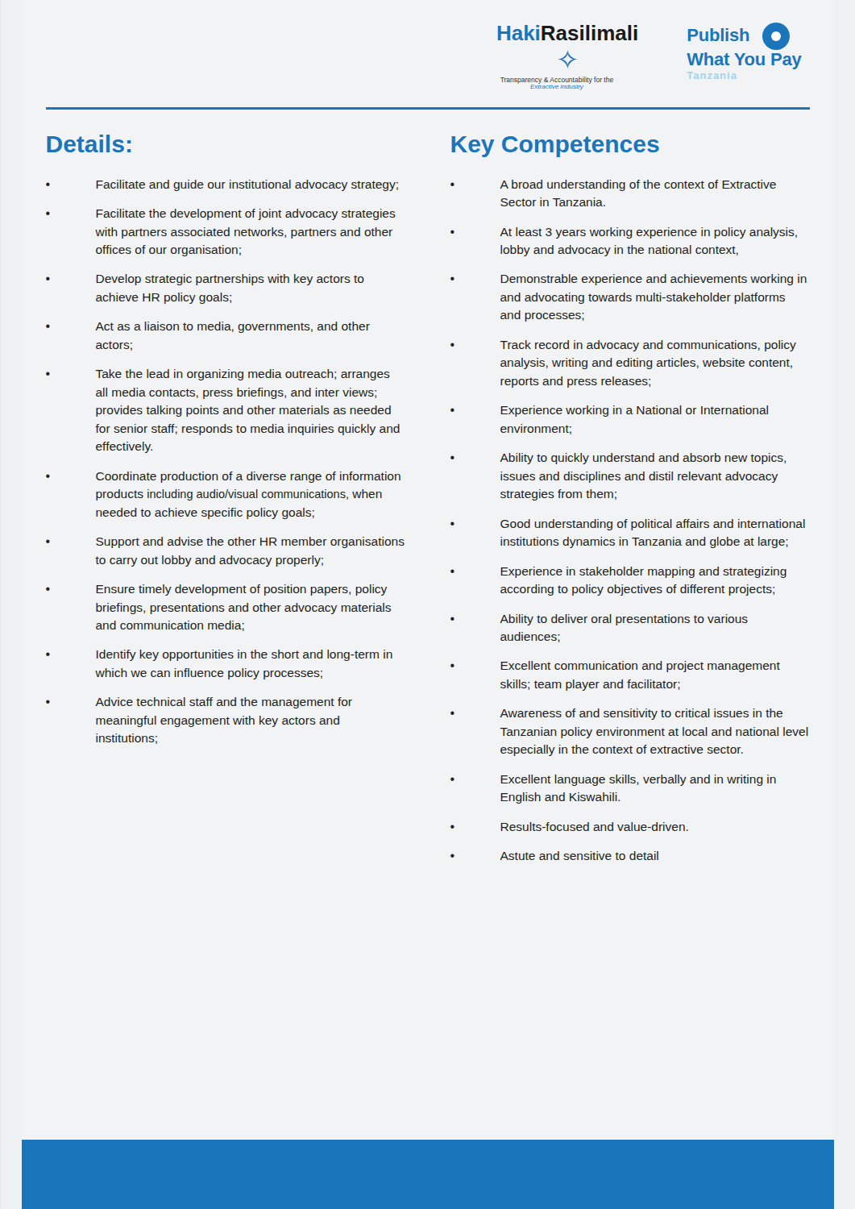Haki Rasilimali
✧
Transparency & Accountability for the Extractive Industry
Publish
What You Pay
Tanzania
Details:
Facilitate and guide our institutional advocacy strategy;
Facilitate the development of joint advocacy strategies with partners associated networks, partners and other offices of our organisation;
Develop strategic partnerships with key actors to achieve HR policy goals;
Act as a liaison to media, governments, and other actors;
Take the lead in organizing media outreach; arranges all media contacts, press briefings, and inter views; provides talking points and other materials as needed for senior staff; responds to media inquiries quickly and effectively.
Coordinate production of a diverse range of information products including audio/visual communications, when needed to achieve specific policy goals;
Support and advise the other HR member organisations to carry out lobby and advocacy properly;
Ensure timely development of position papers, policy briefings, presentations and other advocacy materials and communication media;
Identify key opportunities in the short and long-term in which we can influence policy processes;
Advice technical staff and the management for meaningful engagement with key actors and institutions;
Key Competences
A broad understanding of the context of Extractive Sector in Tanzania.
At least 3 years working experience in policy analysis, lobby and advocacy in the national context,
Demonstrable experience and achievements working in and advocating towards multi-stakeholder platforms and processes;
Track record in advocacy and communications, policy analysis, writing and editing articles, website content, reports and press releases;
Experience working in a National or International environment;
Ability to quickly understand and absorb new topics, issues and disciplines and distil relevant advocacy strategies from them;
Good understanding of political affairs and international institutions dynamics in Tanzania and globe at large;
Experience in stakeholder mapping and strategizing according to policy objectives of different projects;
Ability to deliver oral presentations to various audiences;
Excellent communication and project management skills; team player and facilitator;
Awareness of and sensitivity to critical issues in the Tanzanian policy environment at local and national level especially in the context of extractive sector.
Excellent language skills, verbally and in writing in English and Kiswahili.
Results-focused and value-driven.
Astute and sensitive to detail